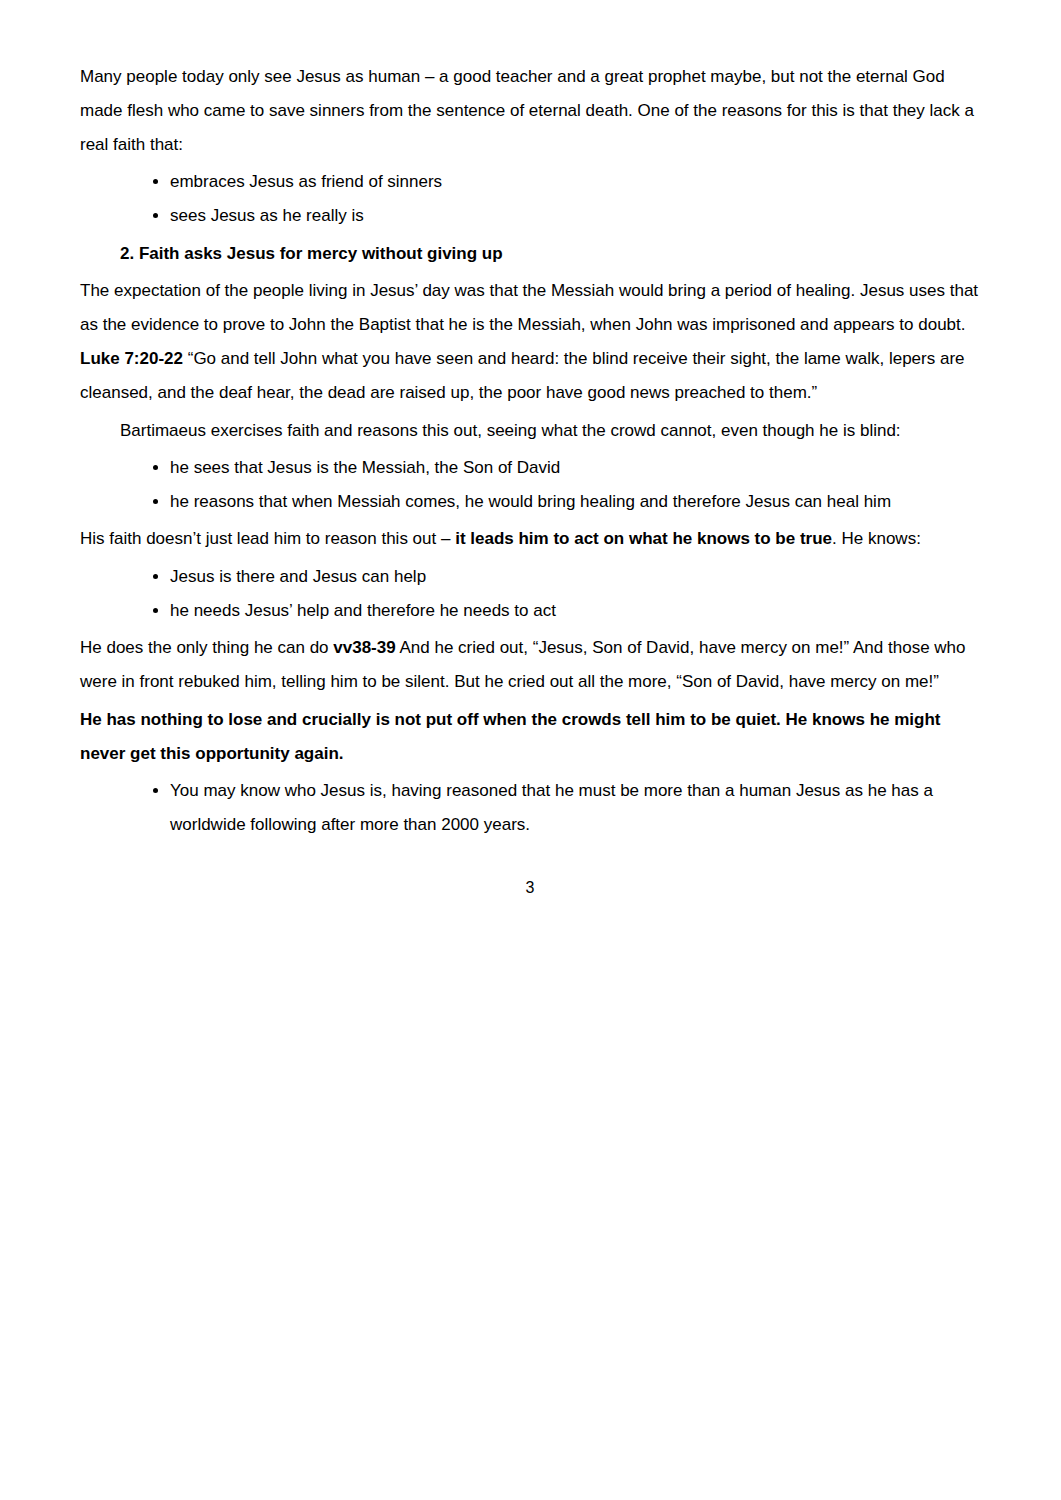Many people today only see Jesus as human – a good teacher and a great prophet maybe, but not the eternal God made flesh who came to save sinners from the sentence of eternal death. One of the reasons for this is that they lack a real faith that:
embraces Jesus as friend of sinners
sees Jesus as he really is
2. Faith asks Jesus for mercy without giving up
The expectation of the people living in Jesus’ day was that the Messiah would bring a period of healing. Jesus uses that as the evidence to prove to John the Baptist that he is the Messiah, when John was imprisoned and appears to doubt. Luke 7:20-22 “Go and tell John what you have seen and heard: the blind receive their sight, the lame walk, lepers are cleansed, and the deaf hear, the dead are raised up, the poor have good news preached to them.”
Bartimaeus exercises faith and reasons this out, seeing what the crowd cannot, even though he is blind:
he sees that Jesus is the Messiah, the Son of David
he reasons that when Messiah comes, he would bring healing and therefore Jesus can heal him
His faith doesn’t just lead him to reason this out – it leads him to act on what he knows to be true. He knows:
Jesus is there and Jesus can help
he needs Jesus’ help and therefore he needs to act
He does the only thing he can do vv38-39 And he cried out, “Jesus, Son of David, have mercy on me!” And those who were in front rebuked him, telling him to be silent. But he cried out all the more, “Son of David, have mercy on me!”
He has nothing to lose and crucially is not put off when the crowds tell him to be quiet. He knows he might never get this opportunity again.
You may know who Jesus is, having reasoned that he must be more than a human Jesus as he has a worldwide following after more than 2000 years.
3